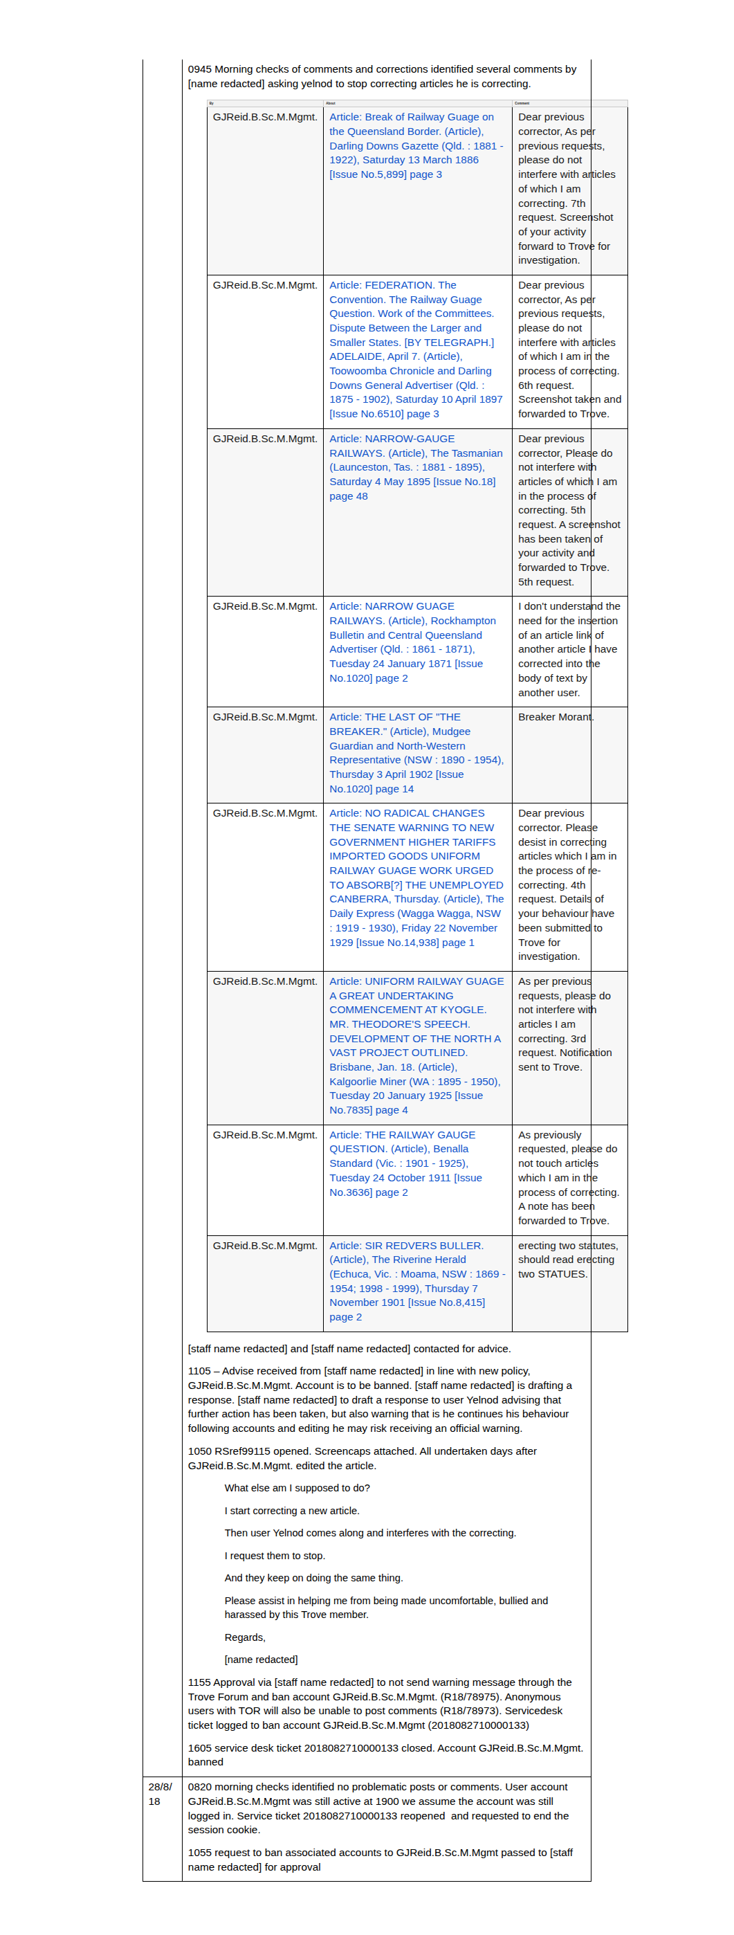| | 0945 Morning checks of comments and corrections identified several comments by [name redacted] asking yelnod to stop correcting articles he is correcting. / By / About / Comment / / --- / --- / --- / / GJReid.B.Sc.M.Mgmt. / Article: Break of Railway Guage on the Queensland Border. (Article), Darling Downs Gazette (Qld. : 1881 - 1922), Saturday 13 March 1886 [Issue No.5,899] page 3 / Dear previous corrector, As per previous requests, please do not interfere with articles of which I am correcting. 7th request. Screenshot of your activity forward to Trove for investigation. / / GJReid.B.Sc.M.Mgmt. / Article: FEDERATION. The Convention. The Railway Guage Question. Work of the Committees. Dispute Between the Larger and Smaller States. [BY TELEGRAPH.] ADELAIDE, April 7. (Article), Toowoomba Chronicle and Darling Downs General Advertiser (Qld. : 1875 - 1902), Saturday 10 April 1897 [Issue No.6510] page 3 / Dear previous corrector, As per previous requests, please do not interfere with articles of which I am in the process of correcting. 6th request. Screenshot taken and forwarded to Trove. / / GJReid.B.Sc.M.Mgmt. / Article: NARROW-GAUGE RAILWAYS. (Article), The Tasmanian (Launceston, Tas. : 1881 - 1895), Saturday 4 May 1895 [Issue No.18] page 48 / Dear previous corrector, Please do not interfere with articles of which I am in the process of correcting. 5th request. A screenshot has been taken of your activity and forwarded to Trove. 5th request. / / GJReid.B.Sc.M.Mgmt. / Article: NARROW GUAGE RAILWAYS. (Article), Rockhampton Bulletin and Central Queensland Advertiser (Qld. : 1861 - 1871), Tuesday 24 January 1871 [Issue No.1020] page 2 / I don't understand the need for the insertion of an article link of another article I have corrected into the body of text by another user. / / GJReid.B.Sc.M.Mgmt. / Article: THE LAST OF "THE BREAKER." (Article), Mudgee Guardian and North-Western Representative (NSW : 1890 - 1954), Thursday 3 April 1902 [Issue No.1020] page 14 / Breaker Morant. / / GJReid.B.Sc.M.Mgmt. / Article: NO RADICAL CHANGES THE SENATE WARNING TO NEW GOVERNMENT HIGHER TARIFFS IMPORTED GOODS UNIFORM RAILWAY GUAGE WORK URGED TO ABSORB[?] THE UNEMPLOYED CANBERRA, Thursday. (Article), The Daily Express (Wagga Wagga, NSW : 1919 - 1930), Friday 22 November 1929 [Issue No.14,938] page 1 / Dear previous corrector. Please desist in correcting articles which I am in the process of re-correcting. 4th request. Details of your behaviour have been submitted to Trove for investigation. / / GJReid.B.Sc.M.Mgmt. / Article: UNIFORM RAILWAY GUAGE A GREAT UNDERTAKING COMMENCEMENT AT KYOGLE. MR. THEODORE'S SPEECH. DEVELOPMENT OF THE NORTH A VAST PROJECT OUTLINED. Brisbane, Jan. 18. (Article), Kalgoorlie Miner (WA : 1895 - 1950), Tuesday 20 January 1925 [Issue No.7835] page 4 / As per previous requests, please do not interfere with articles I am correcting. 3rd request. Notification sent to Trove. / / GJReid.B.Sc.M.Mgmt. / Article: THE RAILWAY GAUGE QUESTION. (Article), Benalla Standard (Vic. : 1901 - 1925), Tuesday 24 October 1911 [Issue No.3636] page 2 / As previously requested, please do not touch articles which I am in the process of correcting. A note has been forwarded to Trove. / / GJReid.B.Sc.M.Mgmt. / Article: SIR REDVERS BULLER. (Article), The Riverine Herald (Echuca, Vic. : Moama, NSW : 1869 - 1954; 1998 - 1999), Thursday 7 November 1901 [Issue No.8,415] page 2 / erecting two statutes, should read erecting two STATUES. / [staff name redacted] and [staff name redacted] contacted for advice. 1105 – Advise received from [staff name redacted] in line with new policy, GJReid.B.Sc.M.Mgmt. Account is to be banned. [staff name redacted] is drafting a response. [staff name redacted] to draft a response to user Yelnod advising that further action has been taken, but also warning that is he continues his behaviour following accounts and editing he may risk receiving an official warning. 1050 RSref99115 opened. Screencaps attached. All undertaken days after GJReid.B.Sc.M.Mgmt. edited the article. What else am I supposed to do? I start correcting a new article. Then user Yelnod comes along and interferes with the correcting. I request them to stop. And they keep on doing the same thing. Please assist in helping me from being made uncomfortable, bullied and harassed by this Trove member. Regards, [name redacted] 1155 Approval via [staff name redacted] to not send warning message through the Trove Forum and ban account GJReid.B.Sc.M.Mgmt. (R18/78975). Anonymous users with TOR will also be unable to post comments (R18/78973). Servicedesk ticket logged to ban account GJReid.B.Sc.M.Mgmt (2018082710000133) 1605 service desk ticket 2018082710000133 closed. Account GJReid.B.Sc.M.Mgmt. banned |
| 28/8/18 | 0820 morning checks identified no problematic posts or comments. User account GJReid.B.Sc.M.Mgmt was still active at 1900 we assume the account was still logged in. Service ticket 2018082710000133 reopened and requested to end the session cookie. 1055 request to ban associated accounts to GJReid.B.Sc.M.Mgmt passed to [staff name redacted] for approval |